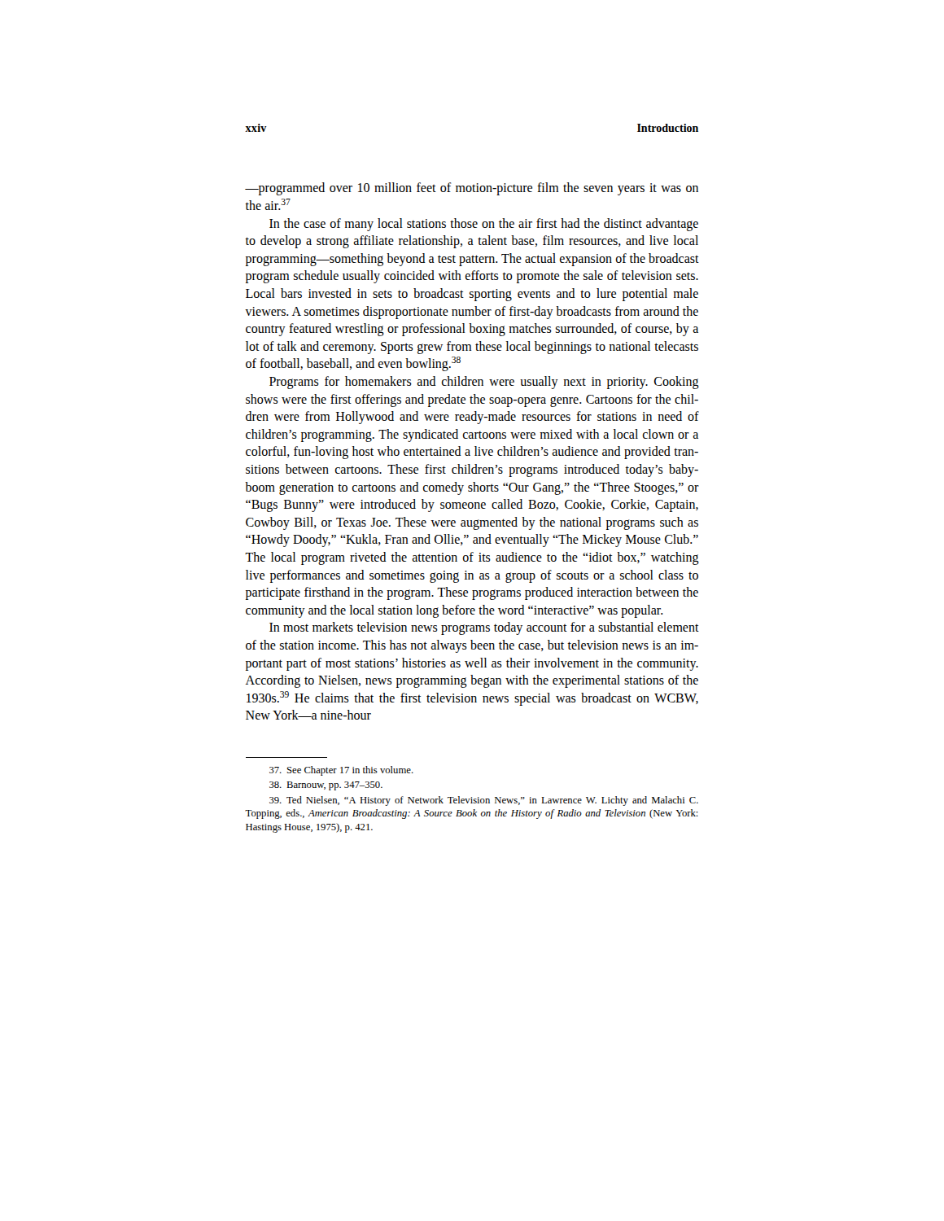xxiv Introduction
—programmed over 10 million feet of motion-picture film the seven years it was on the air.37
In the case of many local stations those on the air first had the distinct advantage to develop a strong affiliate relationship, a talent base, film resources, and live local programming—something beyond a test pattern. The actual expansion of the broadcast program schedule usually coincided with efforts to promote the sale of television sets. Local bars invested in sets to broadcast sporting events and to lure potential male viewers. A sometimes disproportionate number of first-day broadcasts from around the country featured wrestling or professional boxing matches surrounded, of course, by a lot of talk and ceremony. Sports grew from these local beginnings to national telecasts of football, baseball, and even bowling.38
Programs for homemakers and children were usually next in priority. Cooking shows were the first offerings and predate the soap-opera genre. Cartoons for the children were from Hollywood and were ready-made resources for stations in need of children’s programming. The syndicated cartoons were mixed with a local clown or a colorful, fun-loving host who entertained a live children’s audience and provided transitions between cartoons. These first children’s programs introduced today’s baby-boom generation to cartoons and comedy shorts “Our Gang,” the “Three Stooges,” or “Bugs Bunny” were introduced by someone called Bozo, Cookie, Corkie, Captain, Cowboy Bill, or Texas Joe. These were augmented by the national programs such as “Howdy Doody,” “Kukla, Fran and Ollie,” and eventually “The Mickey Mouse Club.” The local program riveted the attention of its audience to the “idiot box,” watching live performances and sometimes going in as a group of scouts or a school class to participate firsthand in the program. These programs produced interaction between the community and the local station long before the word “interactive” was popular.
In most markets television news programs today account for a substantial element of the station income. This has not always been the case, but television news is an important part of most stations’ histories as well as their involvement in the community. According to Nielsen, news programming began with the experimental stations of the 1930s.39 He claims that the first television news special was broadcast on WCBW, New York—a nine-hour
37. See Chapter 17 in this volume.
38. Barnouw, pp. 347–350.
39. Ted Nielsen, “A History of Network Television News,” in Lawrence W. Lichty and Malachi C. Topping, eds., American Broadcasting: A Source Book on the History of Radio and Television (New York: Hastings House, 1975), p. 421.